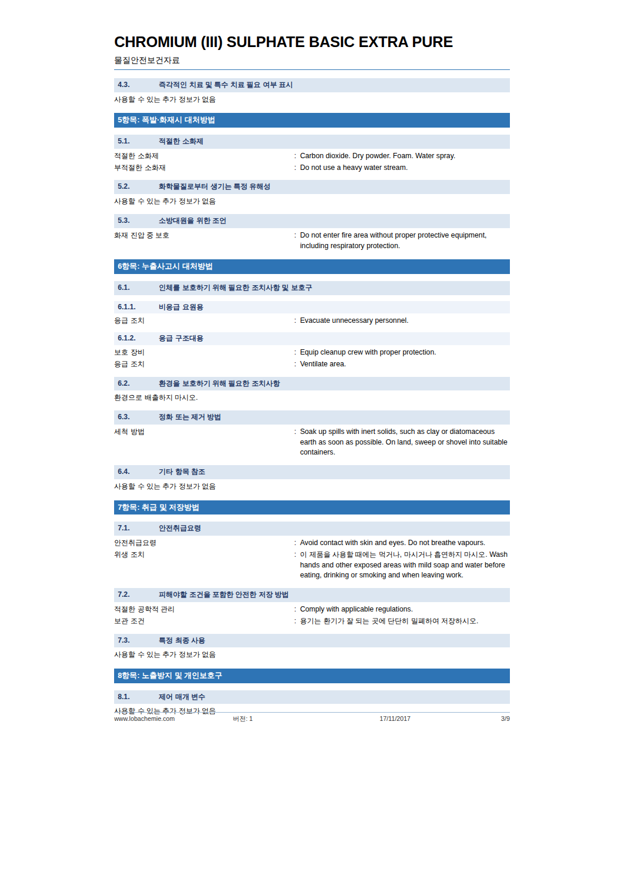CHROMIUM (III) SULPHATE BASIC EXTRA PURE
물질안전보건자료
4.3. 즉각적인 치료 및 특수 치료 필요 여부 표시
사용할 수 있는 추가 정보가 없음
5항목: 폭발·화재시 대처방법
5.1. 적절한 소화제
적절한 소화제
:
Carbon dioxide. Dry powder. Foam. Water spray.
부적절한 소화재
:
Do not use a heavy water stream.
5.2. 화학물질로부터 생기는 특정 유해성
사용할 수 있는 추가 정보가 없음
5.3. 소방대원을 위한 조언
화재 진압 중 보호
:
Do not enter fire area without proper protective equipment, including respiratory protection.
6항목: 누출사고시 대처방법
6.1. 인체를 보호하기 위해 필요한 조치사항 및 보호구
6.1.1. 비응급 요원용
응급 조치
:
Evacuate unnecessary personnel.
6.1.2. 응급 구조대용
보호 장비
:
Equip cleanup crew with proper protection.
응급 조치
:
Ventilate area.
6.2. 환경을 보호하기 위해 필요한 조치사항
환경으로 배출하지 마시오.
6.3. 정화 또는 제거 방법
세척 방법
:
Soak up spills with inert solids, such as clay or diatomaceous earth as soon as possible. On land, sweep or shovel into suitable containers.
6.4. 기타 항목 참조
사용할 수 있는 추가 정보가 없음
7항목: 취급 및 저장방법
7.1. 안전취급요령
안전취급요령
:
Avoid contact with skin and eyes. Do not breathe vapours.
위생 조치
:
이 제품을 사용할 때에는 먹거나, 마시거나 흡연하지 마시오. Wash hands and other exposed areas with mild soap and water before eating, drinking or smoking and when leaving work.
7.2. 피해야할 조건을 포함한 안전한 저장 방법
적절한 공학적 관리
:
Comply with applicable regulations.
보관 조건
:
용기는 환기가 잘 되는 곳에 단단히 밀폐하여 저장하시오.
7.3. 특정 최종 사용
사용할 수 있는 추가 정보가 없음
8항목: 노출방지 및 개인보호구
8.1. 제어 매개 변수
사용할 수 있는 추가 정보가 없음
www.lobachemie.com
버전: 1
17/11/2017
3/9